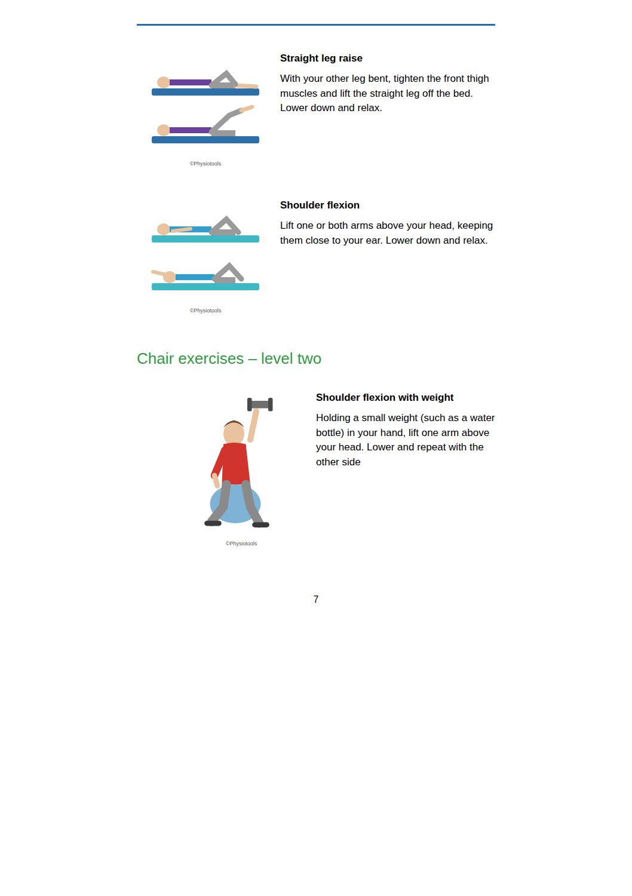©Physiotools
Straight leg raise
With your other leg bent, tighten the front thigh muscles and lift the straight leg off the bed. Lower down and relax.
©Physiotools
Shoulder flexion
Lift one or both arms above your head, keeping them close to your ear. Lower down and relax.
Chair exercises – level two
©Physiotools
Shoulder flexion with weight
Holding a small weight (such as a water bottle) in your hand, lift one arm above your head. Lower and repeat with the other side
7